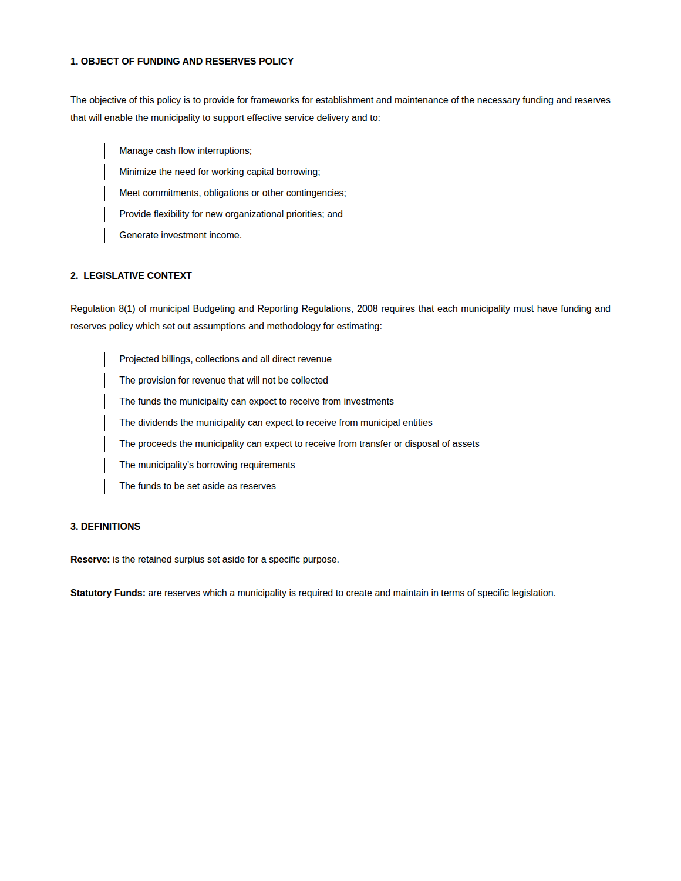1. OBJECT OF FUNDING AND RESERVES POLICY
The objective of this policy is to provide for frameworks for establishment and maintenance of the necessary funding and reserves that will enable the municipality to support effective service delivery and to:
Manage cash flow interruptions;
Minimize the need for working capital borrowing;
Meet commitments, obligations or other contingencies;
Provide flexibility for new organizational priorities; and
Generate investment income.
2. LEGISLATIVE CONTEXT
Regulation 8(1) of municipal Budgeting and Reporting Regulations, 2008 requires that each municipality must have funding and reserves policy which set out assumptions and methodology for estimating:
Projected billings, collections and all direct revenue
The provision for revenue that will not be collected
The funds the municipality can expect to receive from investments
The dividends the municipality can expect to receive from municipal entities
The proceeds the municipality can expect to receive from transfer or disposal of assets
The municipality’s borrowing requirements
The funds to be set aside as reserves
3. DEFINITIONS
Reserve: is the retained surplus set aside for a specific purpose.
Statutory Funds: are reserves which a municipality is required to create and maintain in terms of specific legislation.